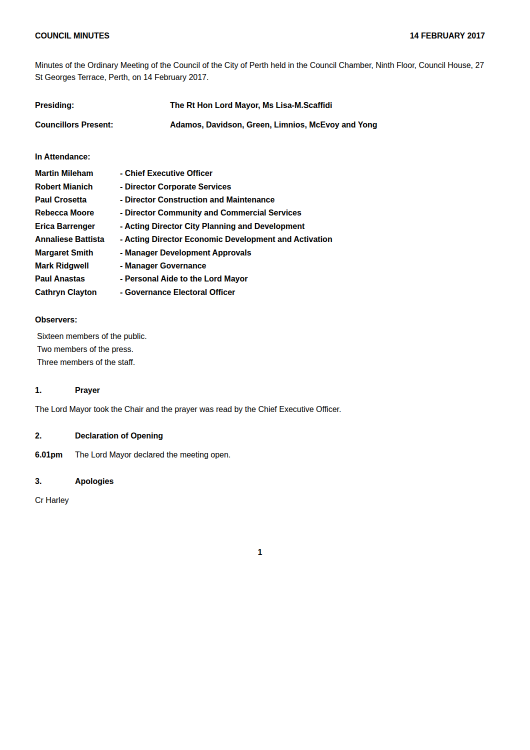COUNCIL MINUTES 14 FEBRUARY 2017
Minutes of the Ordinary Meeting of the Council of the City of Perth held in the Council Chamber, Ninth Floor, Council House, 27 St Georges Terrace, Perth, on 14 February 2017.
| Presiding: | The Rt Hon Lord Mayor, Ms Lisa-M.Scaffidi |
| Councillors Present: | Adamos, Davidson, Green, Limnios, McEvoy and Yong |
In Attendance:
| Martin Mileham | - Chief Executive Officer |
| Robert Mianich | - Director Corporate Services |
| Paul Crosetta | - Director Construction and Maintenance |
| Rebecca Moore | - Director Community and Commercial Services |
| Erica Barrenger | - Acting Director City Planning and Development |
| Annaliese Battista | - Acting Director Economic Development and Activation |
| Margaret Smith | - Manager Development Approvals |
| Mark Ridgwell | - Manager Governance |
| Paul Anastas | - Personal Aide to the Lord Mayor |
| Cathryn Clayton | - Governance Electoral Officer |
Observers:
Sixteen members of the public.
Two members of the press.
Three members of the staff.
1. Prayer
The Lord Mayor took the Chair and the prayer was read by the Chief Executive Officer.
2. Declaration of Opening
6.01pm The Lord Mayor declared the meeting open.
3. Apologies
Cr Harley
1